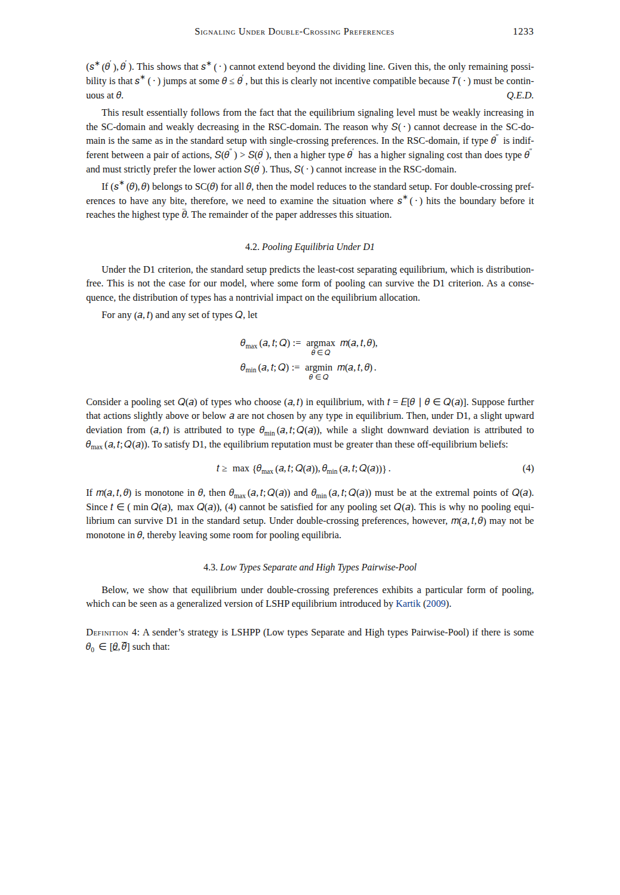Signaling Under Double-Crossing Preferences 1233
(s∗(θ′),θ′). This shows that s∗(·) cannot extend beyond the dividing line. Given this, the only remaining possibility is that s∗(·) jumps at some θ≤θ′, but this is clearly not incentive compatible because T(·) must be continuous at θ. Q.E.D.
This result essentially follows from the fact that the equilibrium signaling level must be weakly increasing in the SC-domain and weakly decreasing in the RSC-domain. The reason why S(·) cannot decrease in the SC-domain is the same as in the standard setup with single-crossing preferences. In the RSC-domain, if type θ″ is indifferent between a pair of actions, S(θ″)>S(θ′), then a higher type θ′ has a higher signaling cost than does type θ″ and must strictly prefer the lower action S(θ′). Thus, S(·) cannot increase in the RSC-domain.
If (s∗(θ),θ) belongs to SC(θ) for all θ, then the model reduces to the standard setup. For double-crossing preferences to have any bite, therefore, we need to examine the situation where s∗(·) hits the boundary before it reaches the highest type θ¯. The remainder of the paper addresses this situation.
4.2. Pooling Equilibria Under D1
Under the D1 criterion, the standard setup predicts the least-cost separating equilibrium, which is distribution-free. This is not the case for our model, where some form of pooling can survive the D1 criterion. As a consequence, the distribution of types has a nontrivial impact on the equilibrium allocation.
For any (a,t) and any set of types Q, let
θmax (a,t;Q) := argmaxθ∈Q m(a,t,θ), θmin (a,t;Q) := argminθ∈Q m(a,t,θ).
Consider a pooling set Q(a) of types who choose (a,t) in equilibrium, with t=E[θ∣θ∈Q(a)]. Suppose further that actions slightly above or below a are not chosen by any type in equilibrium. Then, under D1, a slight upward deviation from (a,t) is attributed to type θmin(a,t;Q(a)), while a slight downward deviation is attributed to θmax(a,t;Q(a)). To satisfy D1, the equilibrium reputation must be greater than these off-equilibrium beliefs:
(4) t≥ max { θmax(a,t;Q(a)) , θmin(a,t;Q(a)) }.
If m(a,t,θ) is monotone in θ, then θmax(a,t;Q(a)) and θmin(a,t;Q(a)) must be at the extremal points of Q(a). Since t∈(minQ(a),maxQ(a)), (4) cannot be satisfied for any pooling set Q(a). This is why no pooling equilibrium can survive D1 in the standard setup. Under double-crossing preferences, however, m(a,t,θ) may not be monotone in θ, thereby leaving some room for pooling equilibria.
4.3. Low Types Separate and High Types Pairwise-Pool
Below, we show that equilibrium under double-crossing preferences exhibits a particular form of pooling, which can be seen as a generalized version of LSHP equilibrium introduced by Kartik (2009).
Definition 4: A sender’s strategy is LSHPP (Low types Separate and High types Pairwise-Pool) if there is some θ0∈[θ_,θ¯] such that: